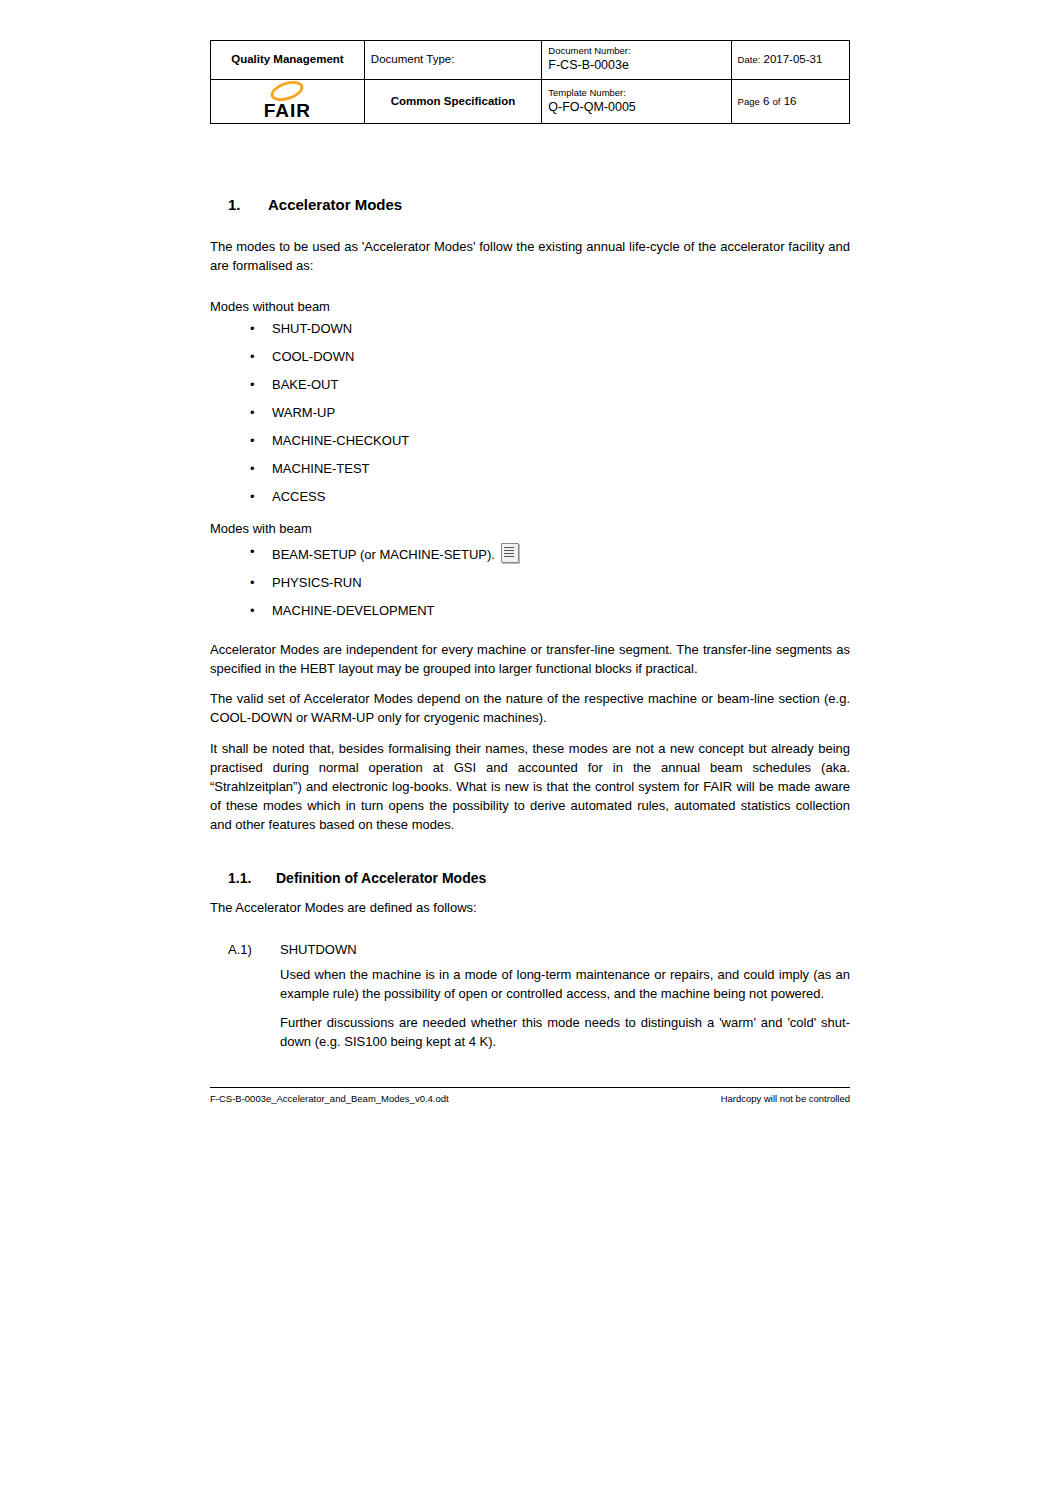| Quality Management | Document Type: | Document Number: F-CS-B-0003e | Date: 2017-05-31 |
| FAIR | Common Specification | Template Number: Q-FO-QM-0005 | Page 6 of 16 |
1. Accelerator Modes
The modes to be used as 'Accelerator Modes' follow the existing annual life-cycle of the accelerator facility and are formalised as:
Modes without beam
SHUT-DOWN
COOL-DOWN
BAKE-OUT
WARM-UP
MACHINE-CHECKOUT
MACHINE-TEST
ACCESS
Modes with beam
BEAM-SETUP (or MACHINE-SETUP).
PHYSICS-RUN
MACHINE-DEVELOPMENT
Accelerator Modes are independent for every machine or transfer-line segment. The transfer-line segments as specified in the HEBT layout may be grouped into larger functional blocks if practical.
The valid set of Accelerator Modes depend on the nature of the respective machine or beam-line section (e.g. COOL-DOWN or WARM-UP only for cryogenic machines).
It shall be noted that, besides formalising their names, these modes are not a new concept but already being practised during normal operation at GSI and accounted for in the annual beam schedules (aka. “Strahlzeitplan”) and electronic log-books. What is new is that the control system for FAIR will be made aware of these modes which in turn opens the possibility to derive automated rules, automated statistics collection and other features based on these modes.
1.1. Definition of Accelerator Modes
The Accelerator Modes are defined as follows:
A.1) SHUTDOWN
Used when the machine is in a mode of long-term maintenance or repairs, and could imply (as an example rule) the possibility of open or controlled access, and the machine being not powered.
Further discussions are needed whether this mode needs to distinguish a 'warm' and 'cold' shut-down (e.g. SIS100 being kept at 4 K).
F-CS-B-0003e_Accelerator_and_Beam_Modes_v0.4.odt Hardcopy will not be controlled